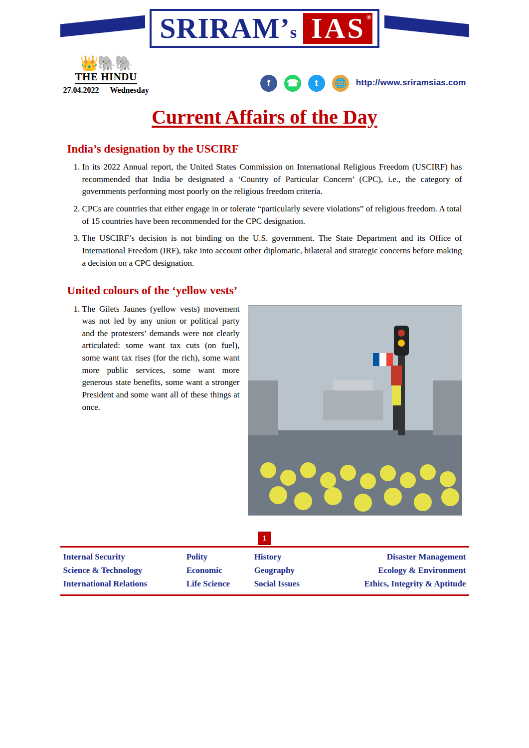SRIRAM’s
IAS®
👑🐘🐘
THE HINDU
27.04.2022 Wednesday
f ☎ t 🌐 http://www.sriramsias.com
Current Affairs of the Day
India’s designation by the USCIRF
In its 2022 Annual report, the United States Commission on International Religious Freedom (USCIRF) has recommended that India be designated a ‘Country of Particular Concern’ (CPC), i.e., the category of governments performing most poorly on the religious freedom criteria.
CPCs are countries that either engage in or tolerate “particularly severe violations” of religious freedom. A total of 15 countries have been recommended for the CPC designation.
The USCIRF’s decision is not binding on the U.S. government. The State Department and its Office of International Freedom (IRF), take into account other diplomatic, bilateral and strategic concerns before making a decision on a CPC designation.
United colours of the ‘yellow vests’
The Gilets Jaunes (yellow vests) movement was not led by any union or political party and the protesters’ demands were not clearly articulated: some want tax cuts (on fuel), some want tax rises (for the rich), some want more public services, some want more generous state benefits, some want a stronger President and some want all of these things at once.
1
| Internal Security | Polity | History | Disaster Management |
| Science & Technology | Economic | Geography | Ecology & Environment |
| International Relations | Life Science | Social Issues | Ethics, Integrity & Aptitude |